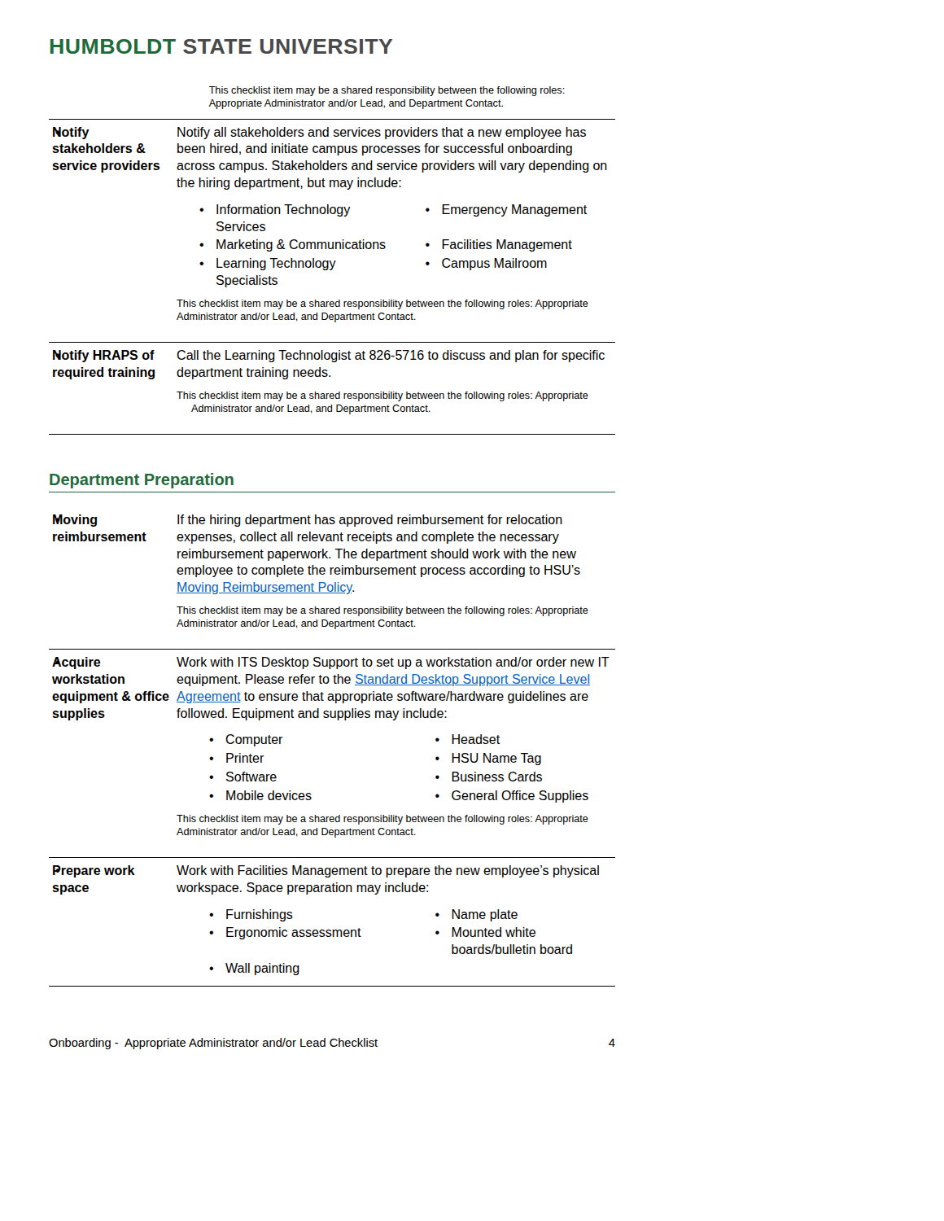HUMBOLDT STATE UNIVERSITY
This checklist item may be a shared responsibility between the following roles: Appropriate Administrator and/or Lead, and Department Contact.
| Notify stakeholders & service providers | Notify all stakeholders and services providers that a new employee has been hired, and initiate campus processes for successful onboarding across campus. Stakeholders and service providers will vary depending on the hiring department, but may include: Information Technology Services Emergency Management Marketing & Communications Facilities Management Learning Technology Specialists Campus Mailroom This checklist item may be a shared responsibility between the following roles: Appropriate Administrator and/or Lead, and Department Contact. |
| Notify HRAPS of required training | Call the Learning Technologist at 826-5716 to discuss and plan for specific department training needs. This checklist item may be a shared responsibility between the following roles: Appropriate Administrator and/or Lead, and Department Contact. |
Department Preparation
| Moving reimbursement | If the hiring department has approved reimbursement for relocation expenses, collect all relevant receipts and complete the necessary reimbursement paperwork. The department should work with the new employee to complete the reimbursement process according to HSU’s Moving Reimbursement Policy . This checklist item may be a shared responsibility between the following roles: Appropriate Administrator and/or Lead, and Department Contact. |
| Acquire workstation equipment & office supplies | Work with ITS Desktop Support to set up a workstation and/or order new IT equipment. Please refer to the Standard Desktop Support Service Level Agreement to ensure that appropriate software/hardware guidelines are followed. Equipment and supplies may include: Computer Headset Printer HSU Name Tag Software Business Cards Mobile devices General Office Supplies This checklist item may be a shared responsibility between the following roles: Appropriate Administrator and/or Lead, and Department Contact. |
| Prepare work space | Work with Facilities Management to prepare the new employee’s physical workspace. Space preparation may include: Furnishings Name plate Ergonomic assessment Mounted white boards/bulletin board Wall painting |
Onboarding - Appropriate Administrator and/or Lead Checklist 4